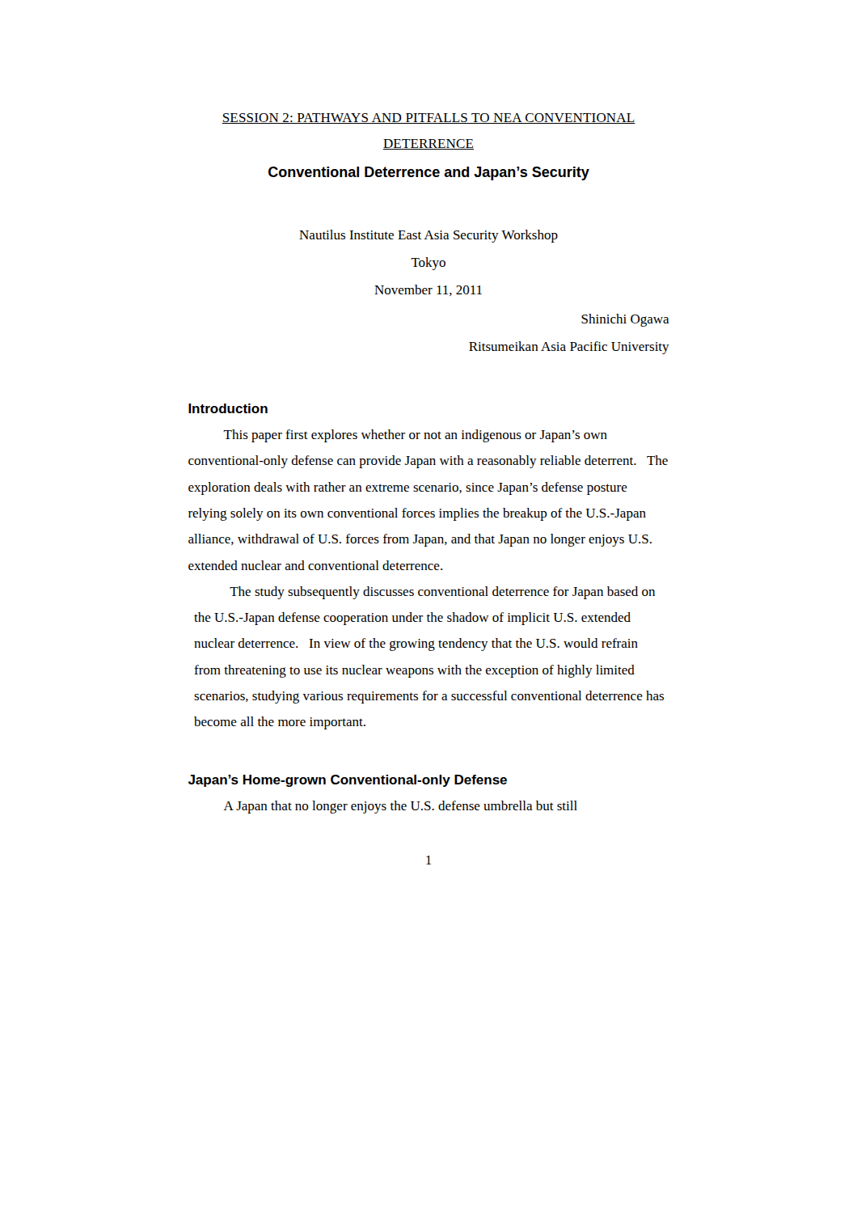SESSION 2: PATHWAYS AND PITFALLS TO NEA CONVENTIONAL DETERRENCE
Conventional Deterrence and Japan’s Security
Nautilus Institute East Asia Security Workshop
Tokyo
November 11, 2011
Shinichi Ogawa
Ritsumeikan Asia Pacific University
Introduction
This paper first explores whether or not an indigenous or Japan’s own conventional-only defense can provide Japan with a reasonably reliable deterrent. The exploration deals with rather an extreme scenario, since Japan’s defense posture relying solely on its own conventional forces implies the breakup of the U.S.-Japan alliance, withdrawal of U.S. forces from Japan, and that Japan no longer enjoys U.S. extended nuclear and conventional deterrence.
The study subsequently discusses conventional deterrence for Japan based on the U.S.-Japan defense cooperation under the shadow of implicit U.S. extended nuclear deterrence. In view of the growing tendency that the U.S. would refrain from threatening to use its nuclear weapons with the exception of highly limited scenarios, studying various requirements for a successful conventional deterrence has become all the more important.
Japan’s Home-grown Conventional-only Defense
A Japan that no longer enjoys the U.S. defense umbrella but still
1